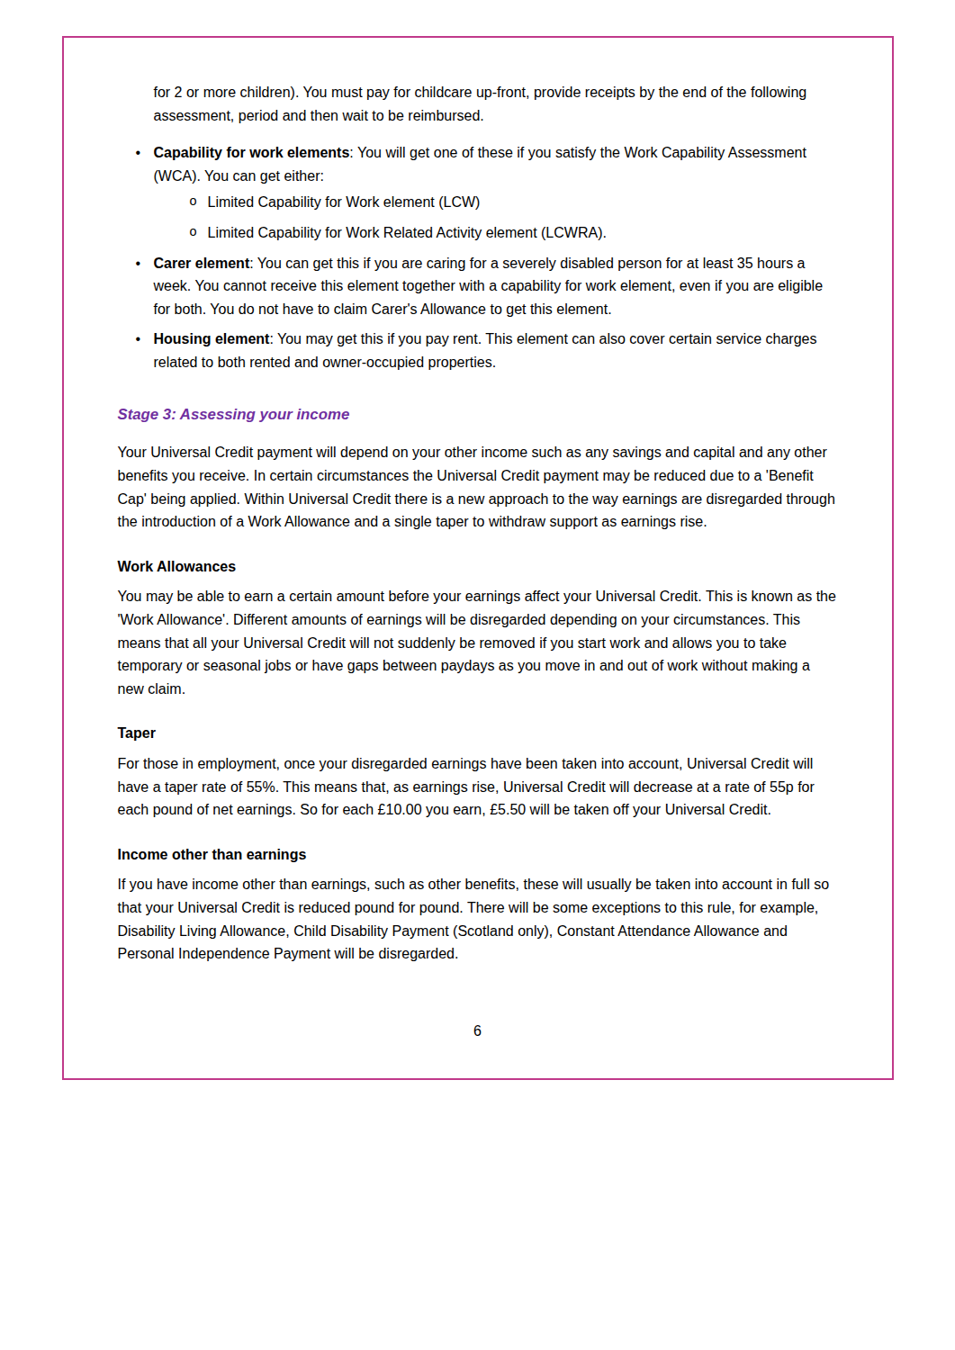for 2 or more children). You must pay for childcare up-front, provide receipts by the end of the following assessment, period and then wait to be reimbursed.
Capability for work elements: You will get one of these if you satisfy the Work Capability Assessment (WCA). You can get either:
Limited Capability for Work element (LCW)
Limited Capability for Work Related Activity element (LCWRA).
Carer element: You can get this if you are caring for a severely disabled person for at least 35 hours a week. You cannot receive this element together with a capability for work element, even if you are eligible for both. You do not have to claim Carer's Allowance to get this element.
Housing element: You may get this if you pay rent. This element can also cover certain service charges related to both rented and owner-occupied properties.
Stage 3: Assessing your income
Your Universal Credit payment will depend on your other income such as any savings and capital and any other benefits you receive. In certain circumstances the Universal Credit payment may be reduced due to a 'Benefit Cap' being applied. Within Universal Credit there is a new approach to the way earnings are disregarded through the introduction of a Work Allowance and a single taper to withdraw support as earnings rise.
Work Allowances
You may be able to earn a certain amount before your earnings affect your Universal Credit. This is known as the 'Work Allowance'. Different amounts of earnings will be disregarded depending on your circumstances. This means that all your Universal Credit will not suddenly be removed if you start work and allows you to take temporary or seasonal jobs or have gaps between paydays as you move in and out of work without making a new claim.
Taper
For those in employment, once your disregarded earnings have been taken into account, Universal Credit will have a taper rate of 55%. This means that, as earnings rise, Universal Credit will decrease at a rate of 55p for each pound of net earnings. So for each £10.00 you earn, £5.50 will be taken off your Universal Credit.
Income other than earnings
If you have income other than earnings, such as other benefits, these will usually be taken into account in full so that your Universal Credit is reduced pound for pound. There will be some exceptions to this rule, for example, Disability Living Allowance, Child Disability Payment (Scotland only), Constant Attendance Allowance and Personal Independence Payment will be disregarded.
6